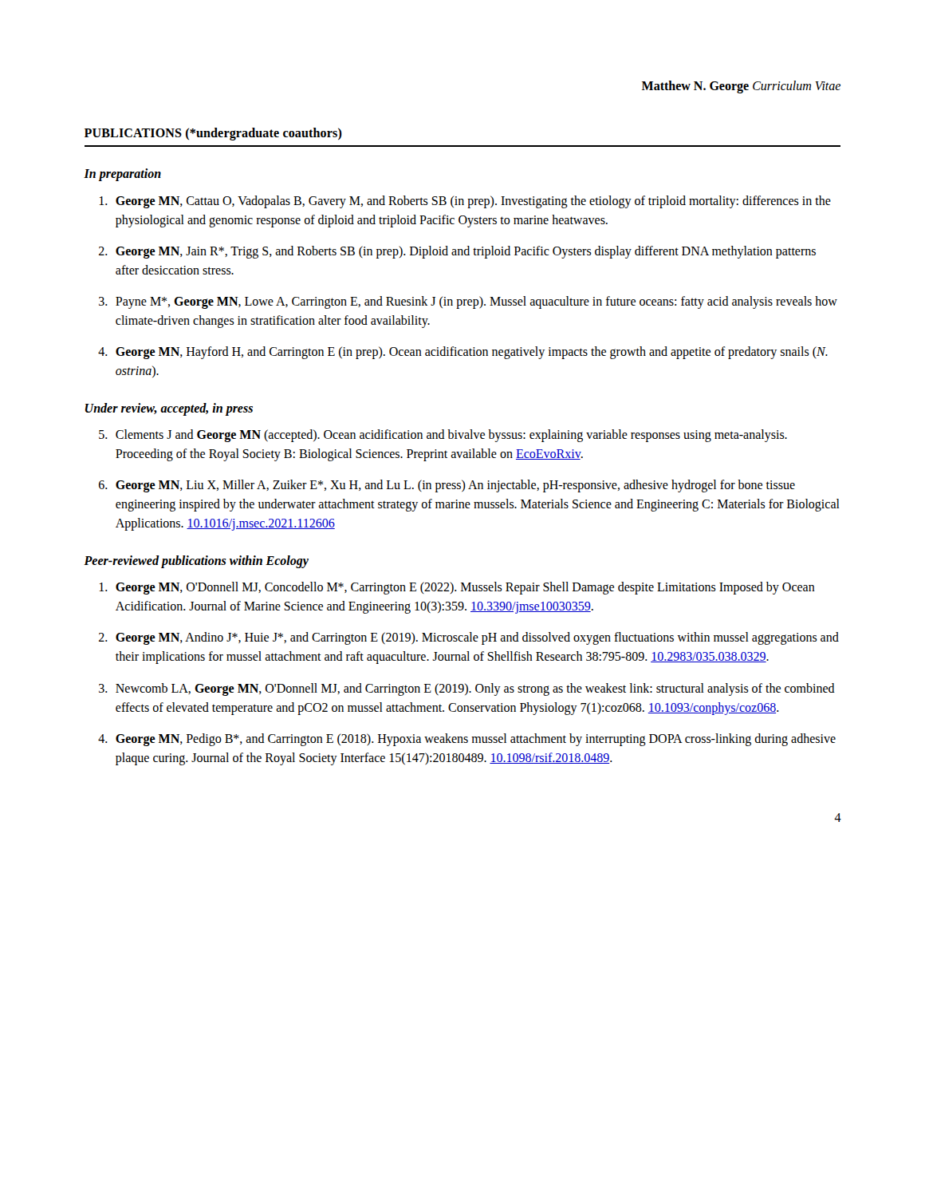Matthew N. George Curriculum Vitae
PUBLICATIONS (*undergraduate coauthors)
In preparation
George MN, Cattau O, Vadopalas B, Gavery M, and Roberts SB (in prep). Investigating the etiology of triploid mortality: differences in the physiological and genomic response of diploid and triploid Pacific Oysters to marine heatwaves.
George MN, Jain R*, Trigg S, and Roberts SB (in prep). Diploid and triploid Pacific Oysters display different DNA methylation patterns after desiccation stress.
Payne M*, George MN, Lowe A, Carrington E, and Ruesink J (in prep). Mussel aquaculture in future oceans: fatty acid analysis reveals how climate-driven changes in stratification alter food availability.
George MN, Hayford H, and Carrington E (in prep). Ocean acidification negatively impacts the growth and appetite of predatory snails (N. ostrina).
Under review, accepted, in press
Clements J and George MN (accepted). Ocean acidification and bivalve byssus: explaining variable responses using meta-analysis. Proceeding of the Royal Society B: Biological Sciences. Preprint available on EcoEvoRxiv.
George MN, Liu X, Miller A, Zuiker E*, Xu H, and Lu L. (in press) An injectable, pH-responsive, adhesive hydrogel for bone tissue engineering inspired by the underwater attachment strategy of marine mussels. Materials Science and Engineering C: Materials for Biological Applications. 10.1016/j.msec.2021.112606
Peer-reviewed publications within Ecology
George MN, O'Donnell MJ, Concodello M*, Carrington E (2022). Mussels Repair Shell Damage despite Limitations Imposed by Ocean Acidification. Journal of Marine Science and Engineering 10(3):359. 10.3390/jmse10030359.
George MN, Andino J*, Huie J*, and Carrington E (2019). Microscale pH and dissolved oxygen fluctuations within mussel aggregations and their implications for mussel attachment and raft aquaculture. Journal of Shellfish Research 38:795-809. 10.2983/035.038.0329.
Newcomb LA, George MN, O'Donnell MJ, and Carrington E (2019). Only as strong as the weakest link: structural analysis of the combined effects of elevated temperature and pCO2 on mussel attachment. Conservation Physiology 7(1):coz068. 10.1093/conphys/coz068.
George MN, Pedigo B*, and Carrington E (2018). Hypoxia weakens mussel attachment by interrupting DOPA cross-linking during adhesive plaque curing. Journal of the Royal Society Interface 15(147):20180489. 10.1098/rsif.2018.0489.
4